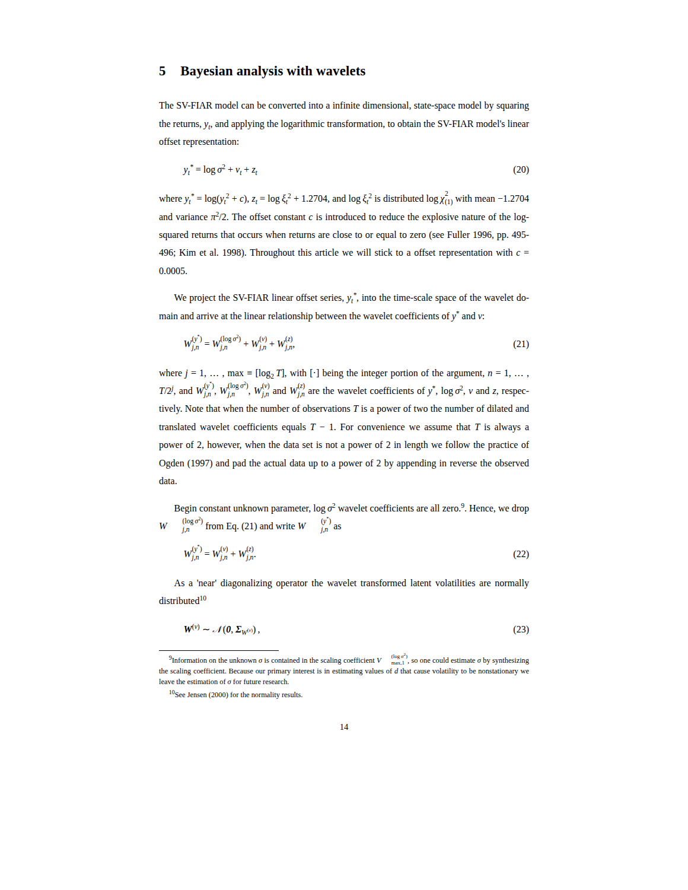5 Bayesian analysis with wavelets
The SV-FIAR model can be converted into a infinite dimensional, state-space model by squaring the returns, yt, and applying the logarithmic transformation, to obtain the SV-FIAR model's linear offset representation:
yt* = log σ2 + vt + zt (20)
where yt* = log(yt2 + c), zt = log ξt2 + 1.2704, and log ξt2 is distributed log χ 2(1) with mean −1.2704 and variance π2/2. The offset constant c is introduced to reduce the explosive nature of the log-squared returns that occurs when returns are close to or equal to zero (see Fuller 1996, pp. 495-496; Kim et al. 1998). Throughout this article we will stick to a offset representation with c = 0.0005.
We project the SV-FIAR linear offset series, yt*, into the time-scale space of the wavelet domain and arrive at the linear relationship between the wavelet coefficients of y* and v:
W(y*) j,n = W(log σ2) j,n + W(v) j,n + W(z) j,n, (21)
where j = 1, … , max ≡ [log2 T], with [·] being the integer portion of the argument, n = 1, … , T/2j, and W(y*) j,n, W(log σ2) j,n, W(v) j,n and W(z) j,n are the wavelet coefficients of y*, log σ2, v and z, respectively. Note that when the number of observations T is a power of two the number of dilated and translated wavelet coefficients equals T − 1. For convenience we assume that T is always a power of 2, however, when the data set is not a power of 2 in length we follow the practice of Ogden (1997) and pad the actual data up to a power of 2 by appending in reverse the observed data.
Begin constant unknown parameter, log σ2 wavelet coefficients are all zero.9. Hence, we drop W(log σ2) j,n from Eq. (21) and write W(y*) j,n as
W(y*) j,n = W(v) j,n + W(z) j,n. (22)
As a 'near' diagonalizing operator the wavelet transformed latent volatilities are normally distributed10
W(v) ∼ 𝒩 (0, ΣW(v)) , (23)
9Information on the unknown σ is contained in the scaling coefficient V(log σ2) max,1, so one could estimate σ by synthesizing the scaling coefficient. Because our primary interest is in estimating values of d that cause volatility to be nonstationary we leave the estimation of σ for future research.
10See Jensen (2000) for the normality results.
14